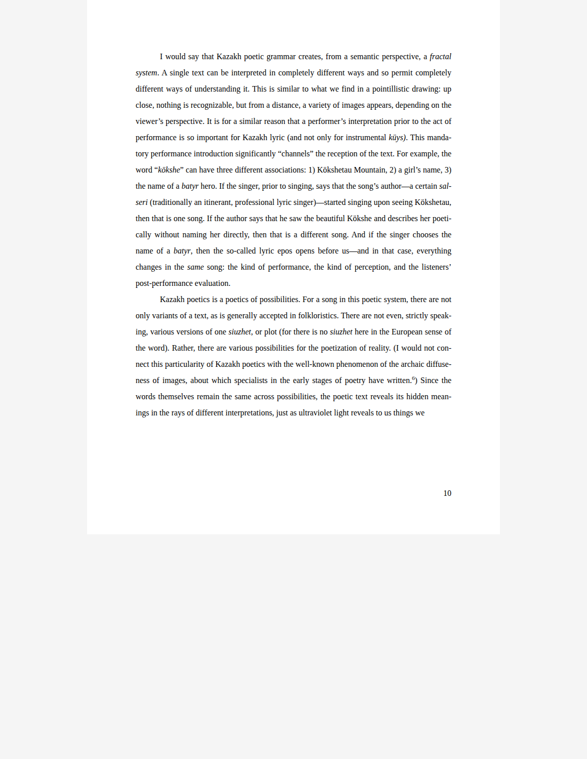I would say that Kazakh poetic grammar creates, from a semantic perspective, a fractal system. A single text can be interpreted in completely different ways and so permit completely different ways of understanding it. This is similar to what we find in a pointillistic drawing: up close, nothing is recognizable, but from a distance, a variety of images appears, depending on the viewer’s perspective. It is for a similar reason that a performer’s interpretation prior to the act of performance is so important for Kazakh lyric (and not only for instrumental küys). This mandatory performance introduction significantly “channels” the reception of the text. For example, the word “kökshe” can have three different associations: 1) Kökshetau Mountain, 2) a girl’s name, 3) the name of a batyr hero. If the singer, prior to singing, says that the song’s author—a certain sal-seri (traditionally an itinerant, professional lyric singer)—started singing upon seeing Kökshetau, then that is one song. If the author says that he saw the beautiful Kökshe and describes her poetically without naming her directly, then that is a different song. And if the singer chooses the name of a batyr, then the so-called lyric epos opens before us—and in that case, everything changes in the same song: the kind of performance, the kind of perception, and the listeners’ post-performance evaluation.
Kazakh poetics is a poetics of possibilities. For a song in this poetic system, there are not only variants of a text, as is generally accepted in folkloristics. There are not even, strictly speaking, various versions of one siuzhet, or plot (for there is no siuzhet here in the European sense of the word). Rather, there are various possibilities for the poetization of reality. (I would not connect this particularity of Kazakh poetics with the well-known phenomenon of the archaic diffuseness of images, about which specialists in the early stages of poetry have written.6) Since the words themselves remain the same across possibilities, the poetic text reveals its hidden meanings in the rays of different interpretations, just as ultraviolet light reveals to us things we
10